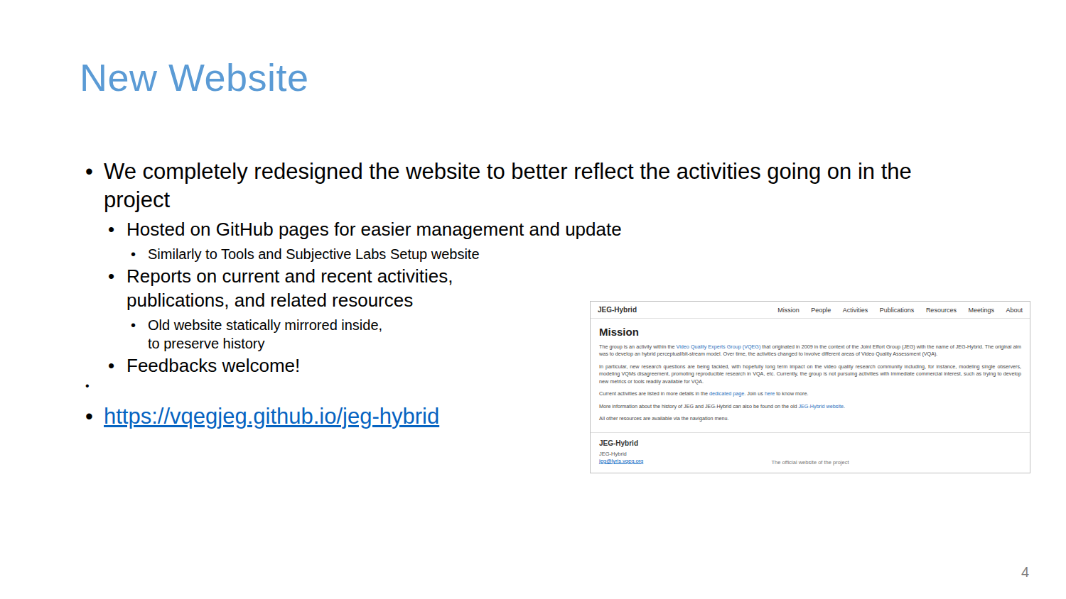New Website
We completely redesigned the website to better reflect the activities going on in the project
Hosted on GitHub pages for easier management and update
Similarly to Tools and Subjective Labs Setup website
Reports on current and recent activities,
publications, and related resources
Old website statically mirrored inside,
to preserve history
Feedbacks welcome!
https://vqegjeg.github.io/jeg-hybrid
JEG-Hybrid Mission People Activities Publications Resources Meetings About
Mission
The group is an activity within the Video Quality Experts Group (VQEG) that originated in 2009 in the context of the Joint Effort Group (JEG) with the name of JEG-Hybrid. The original aim was to develop an hybrid perceptual/bit-stream model. Over time, the activities changed to involve different areas of Video Quality Assessment (VQA).
In particular, new research questions are being tackled, with hopefully long term impact on the video quality research community including, for instance, modeling single observers, modeling VQMs disagreement, promoting reproducible research in VQA, etc. Currently, the group is not pursuing activities with immediate commercial interest, such as trying to develop new metrics or tools readily available for VQA.
Current activities are listed in more details in the dedicated page. Join us here to know more.
More information about the history of JEG and JEG-Hybrid can also be found on the old JEG-Hybrid website.
All other resources are available via the navigation menu.
JEG-Hybrid
JEG-Hybrid
jeg@lyris.vqeg.org
The official website of the project
4